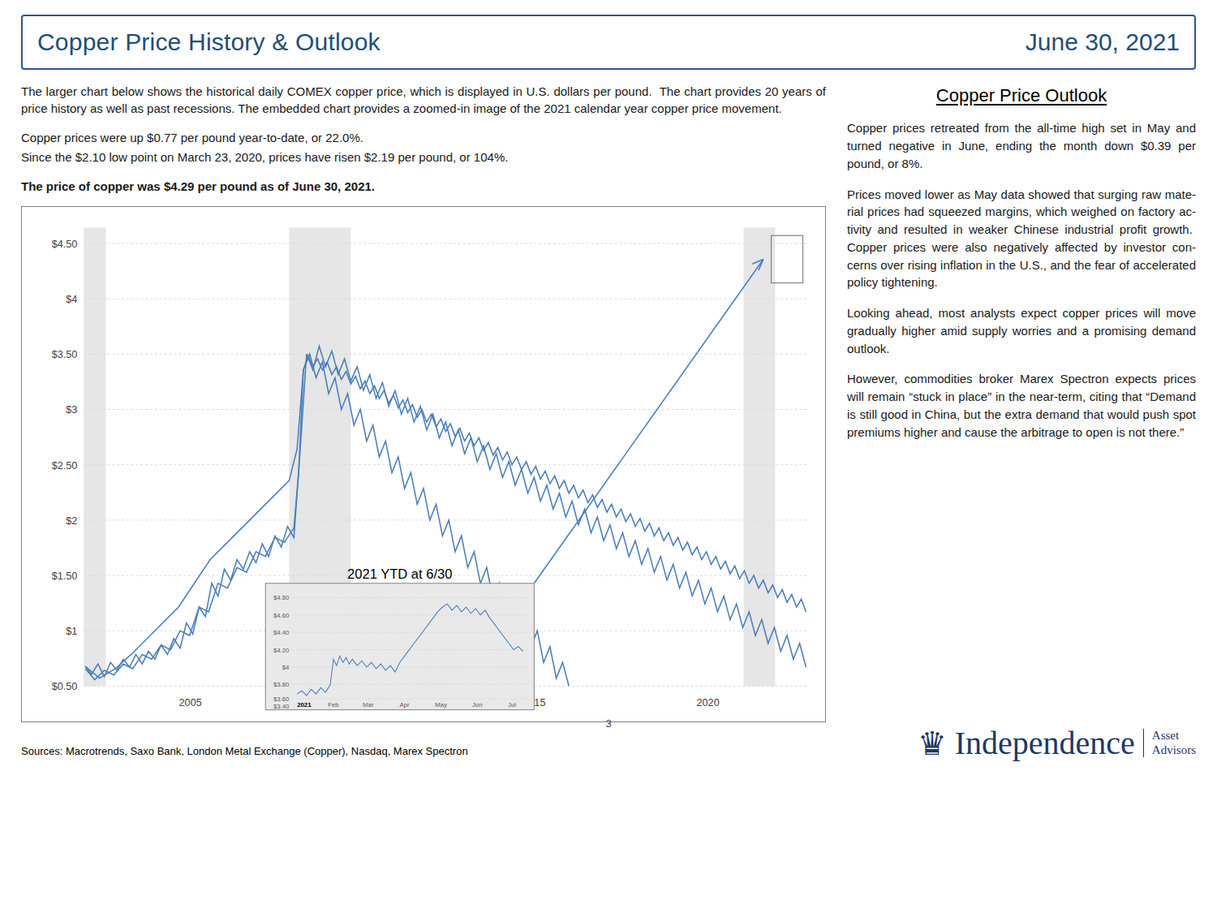Copper Price History & Outlook
June 30, 2021
The larger chart below shows the historical daily COMEX copper price, which is displayed in U.S. dollars per pound. The chart provides 20 years of price history as well as past recessions. The embedded chart provides a zoomed-in image of the 2021 calendar year copper price movement.
Copper prices were up $0.77 per pound year-to-date, or 22.0%.
Since the $2.10 low point on March 23, 2020, prices have risen $2.19 per pound, or 104%.
The price of copper was $4.29 per pound as of June 30, 2021.
$4.50 $4 $3.50 $3 $2.50 $2 $1.50 $1 $0.50 2005 2010 2015 2020 2021 YTD at 6/30 $4.80 $4.60 $4.40 $4.20 $4 $3.80 $3.60 $3.40 2021 Feb Mar Apr May Jun Jul
Copper Price Outlook
Copper prices retreated from the all-time high set in May and turned negative in June, ending the month down $0.39 per pound, or 8%.
Prices moved lower as May data showed that surging raw material prices had squeezed margins, which weighed on factory activity and resulted in weaker Chinese industrial profit growth. Copper prices were also negatively affected by investor concerns over rising inflation in the U.S., and the fear of accelerated policy tightening.
Looking ahead, most analysts expect copper prices will move gradually higher amid supply worries and a promising demand outlook.
However, commodities broker Marex Spectron expects prices will remain “stuck in place” in the near-term, citing that “Demand is still good in China, but the extra demand that would push spot premiums higher and cause the arbitrage to open is not there.”
3
Sources: Macrotrends, Saxo Bank, London Metal Exchange (Copper), Nasdaq, Marex Spectron
♛ Independence Asset
Advisors